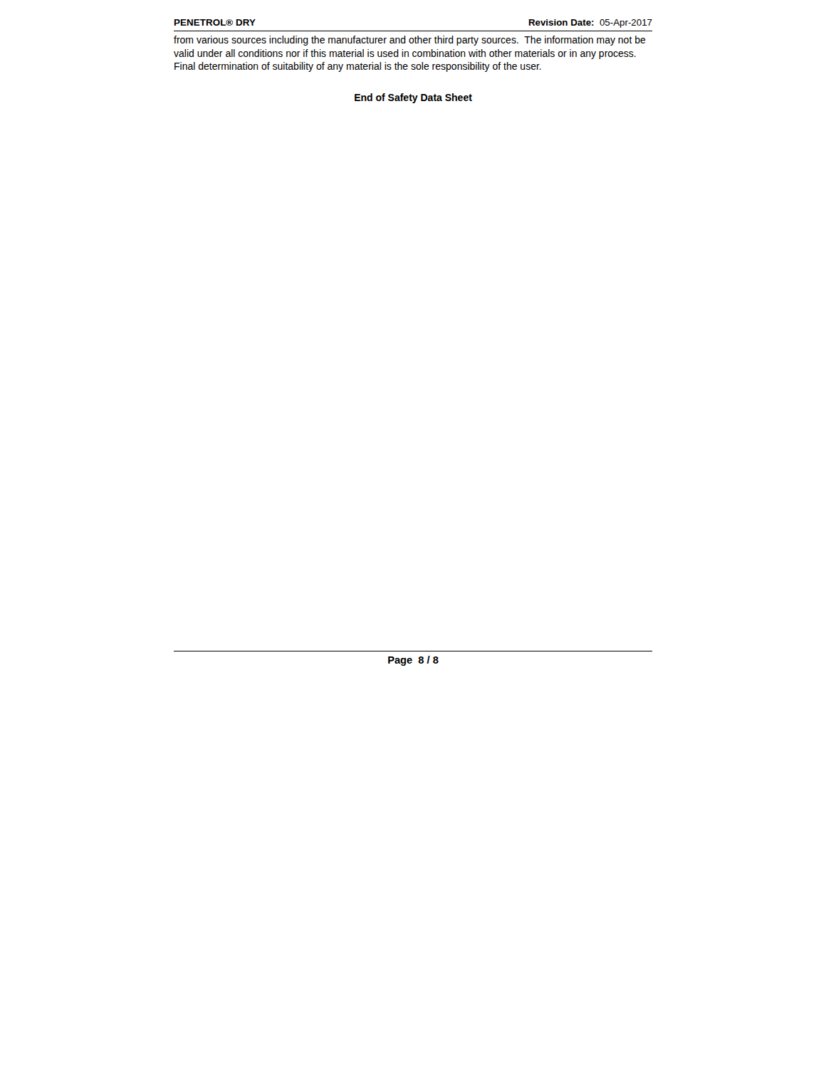PENETROL® DRY Revision Date: 05-Apr-2017
from various sources including the manufacturer and other third party sources. The information may not be valid under all conditions nor if this material is used in combination with other materials or in any process. Final determination of suitability of any material is the sole responsibility of the user.
End of Safety Data Sheet
Page 8 / 8